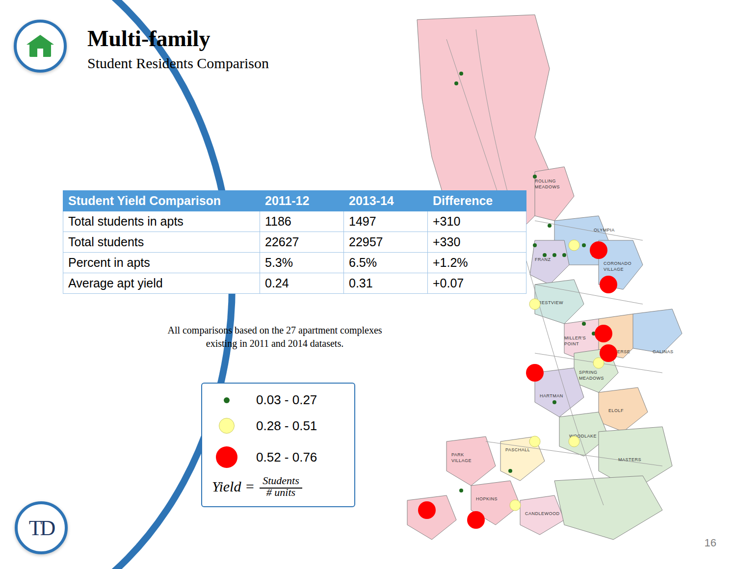Multi-family
Student Residents Comparison
| Student Yield Comparison | 2011-12 | 2013-14 | Difference |
| --- | --- | --- | --- |
| Total students in apts | 1186 | 1497 | +310 |
| Total students | 22627 | 22957 | +330 |
| Percent in apts | 5.3% | 6.5% | +1.2% |
| Average apt yield | 0.24 | 0.31 | +0.07 |
All comparisons based on the 27 apartment complexes
existing in 2011 and 2014 datasets.
0.03 - 0.27
0.28 - 0.51
0.52 - 0.76
Yield = Students
# units
ROLLING MEADOWS OLYMPIA FRANZ CORONADO VILLAGE CRESTVIEW MILLER'S POINT CONVERSE GALINAS SPRING MEADOWS HARTMAN ELOLF WOODLAKE MASTERS PARK VILLAGE PASCHALL HOPKINS CANDLEWOOD
TD
16